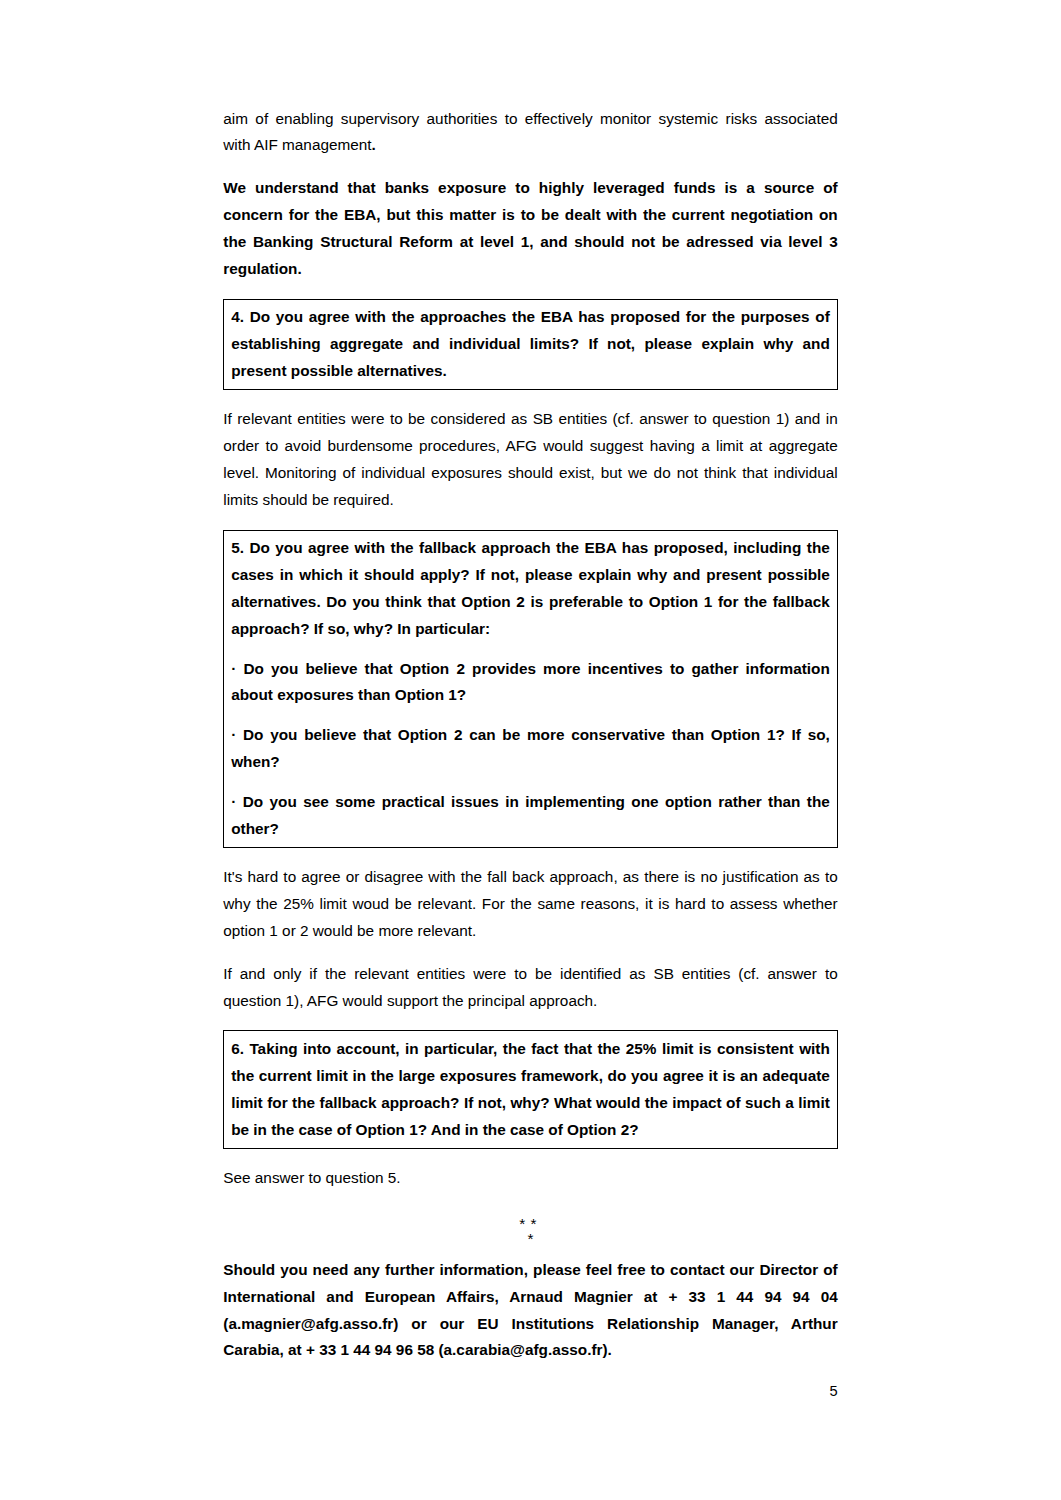aim of enabling supervisory authorities to effectively monitor systemic risks associated with AIF management.
We understand that banks exposure to highly leveraged funds is a source of concern for the EBA, but this matter is to be dealt with the current negotiation on the Banking Structural Reform at level 1, and should not be adressed via level 3 regulation.
4. Do you agree with the approaches the EBA has proposed for the purposes of establishing aggregate and individual limits? If not, please explain why and present possible alternatives.
If relevant entities were to be considered as SB entities (cf. answer to question 1) and in order to avoid burdensome procedures, AFG would suggest having a limit at aggregate level. Monitoring of individual exposures should exist, but we do not think that individual limits should be required.
5. Do you agree with the fallback approach the EBA has proposed, including the cases in which it should apply? If not, please explain why and present possible alternatives. Do you think that Option 2 is preferable to Option 1 for the fallback approach? If so, why? In particular:
· Do you believe that Option 2 provides more incentives to gather information about exposures than Option 1?
· Do you believe that Option 2 can be more conservative than Option 1? If so, when?
· Do you see some practical issues in implementing one option rather than the other?
It's hard to agree or disagree with the fall back approach, as there is no justification as to why the 25% limit woud be relevant. For the same reasons, it is hard to assess whether option 1 or 2 would be more relevant.
If and only if the relevant entities were to be identified as SB entities (cf. answer to question 1), AFG would support the principal approach.
6. Taking into account, in particular, the fact that the 25% limit is consistent with the current limit in the large exposures framework, do you agree it is an adequate limit for the fallback approach? If not, why? What would the impact of such a limit be in the case of Option 1? And in the case of Option 2?
See answer to question 5.
**
*
Should you need any further information, please feel free to contact our Director of International and European Affairs, Arnaud Magnier at + 33 1 44 94 94 04 (a.magnier@afg.asso.fr) or our EU Institutions Relationship Manager, Arthur Carabia, at + 33 1 44 94 96 58 (a.carabia@afg.asso.fr).
5